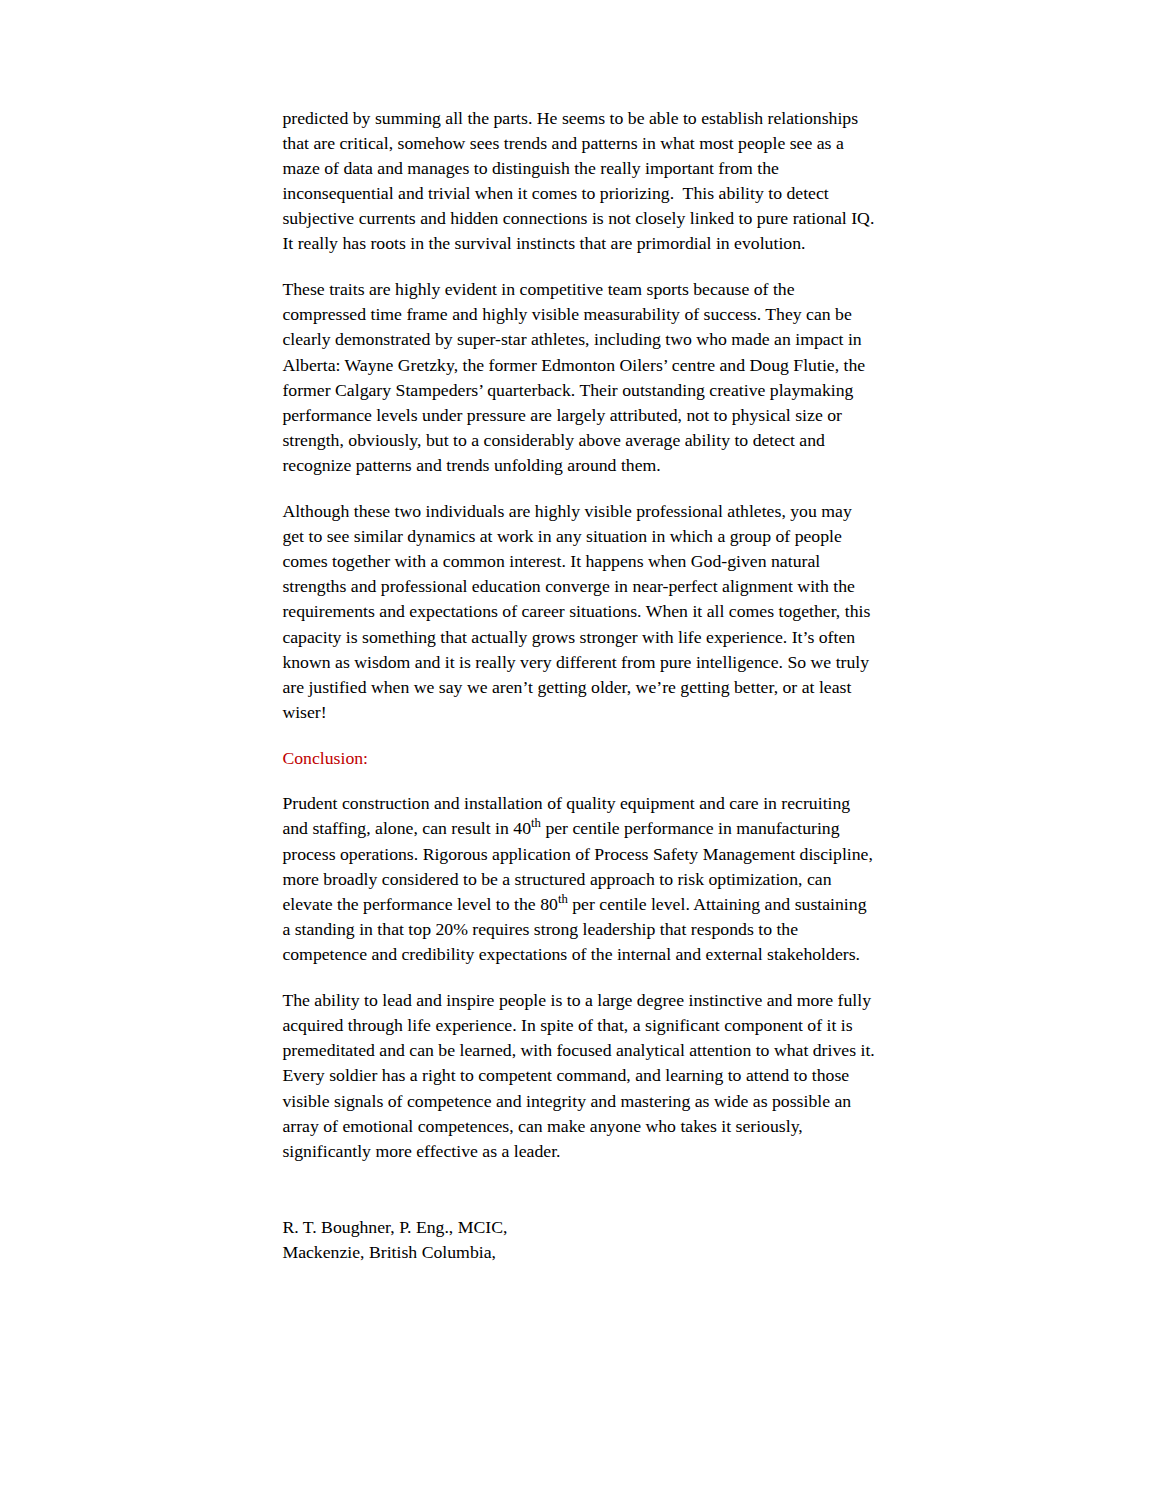predicted by summing all the parts. He seems to be able to establish relationships that are critical, somehow sees trends and patterns in what most people see as a maze of data and manages to distinguish the really important from the inconsequential and trivial when it comes to priorizing. This ability to detect subjective currents and hidden connections is not closely linked to pure rational IQ. It really has roots in the survival instincts that are primordial in evolution.
These traits are highly evident in competitive team sports because of the compressed time frame and highly visible measurability of success. They can be clearly demonstrated by super-star athletes, including two who made an impact in Alberta: Wayne Gretzky, the former Edmonton Oilers’ centre and Doug Flutie, the former Calgary Stampeders’ quarterback. Their outstanding creative playmaking performance levels under pressure are largely attributed, not to physical size or strength, obviously, but to a considerably above average ability to detect and recognize patterns and trends unfolding around them.
Although these two individuals are highly visible professional athletes, you may get to see similar dynamics at work in any situation in which a group of people comes together with a common interest. It happens when God-given natural strengths and professional education converge in near-perfect alignment with the requirements and expectations of career situations. When it all comes together, this capacity is something that actually grows stronger with life experience. It’s often known as wisdom and it is really very different from pure intelligence. So we truly are justified when we say we aren’t getting older, we’re getting better, or at least wiser!
Conclusion:
Prudent construction and installation of quality equipment and care in recruiting and staffing, alone, can result in 40th per centile performance in manufacturing process operations. Rigorous application of Process Safety Management discipline, more broadly considered to be a structured approach to risk optimization, can elevate the performance level to the 80th per centile level. Attaining and sustaining a standing in that top 20% requires strong leadership that responds to the competence and credibility expectations of the internal and external stakeholders.
The ability to lead and inspire people is to a large degree instinctive and more fully acquired through life experience. In spite of that, a significant component of it is premeditated and can be learned, with focused analytical attention to what drives it. Every soldier has a right to competent command, and learning to attend to those visible signals of competence and integrity and mastering as wide as possible an array of emotional competences, can make anyone who takes it seriously, significantly more effective as a leader.
R. T. Boughner, P. Eng., MCIC,
Mackenzie, British Columbia,